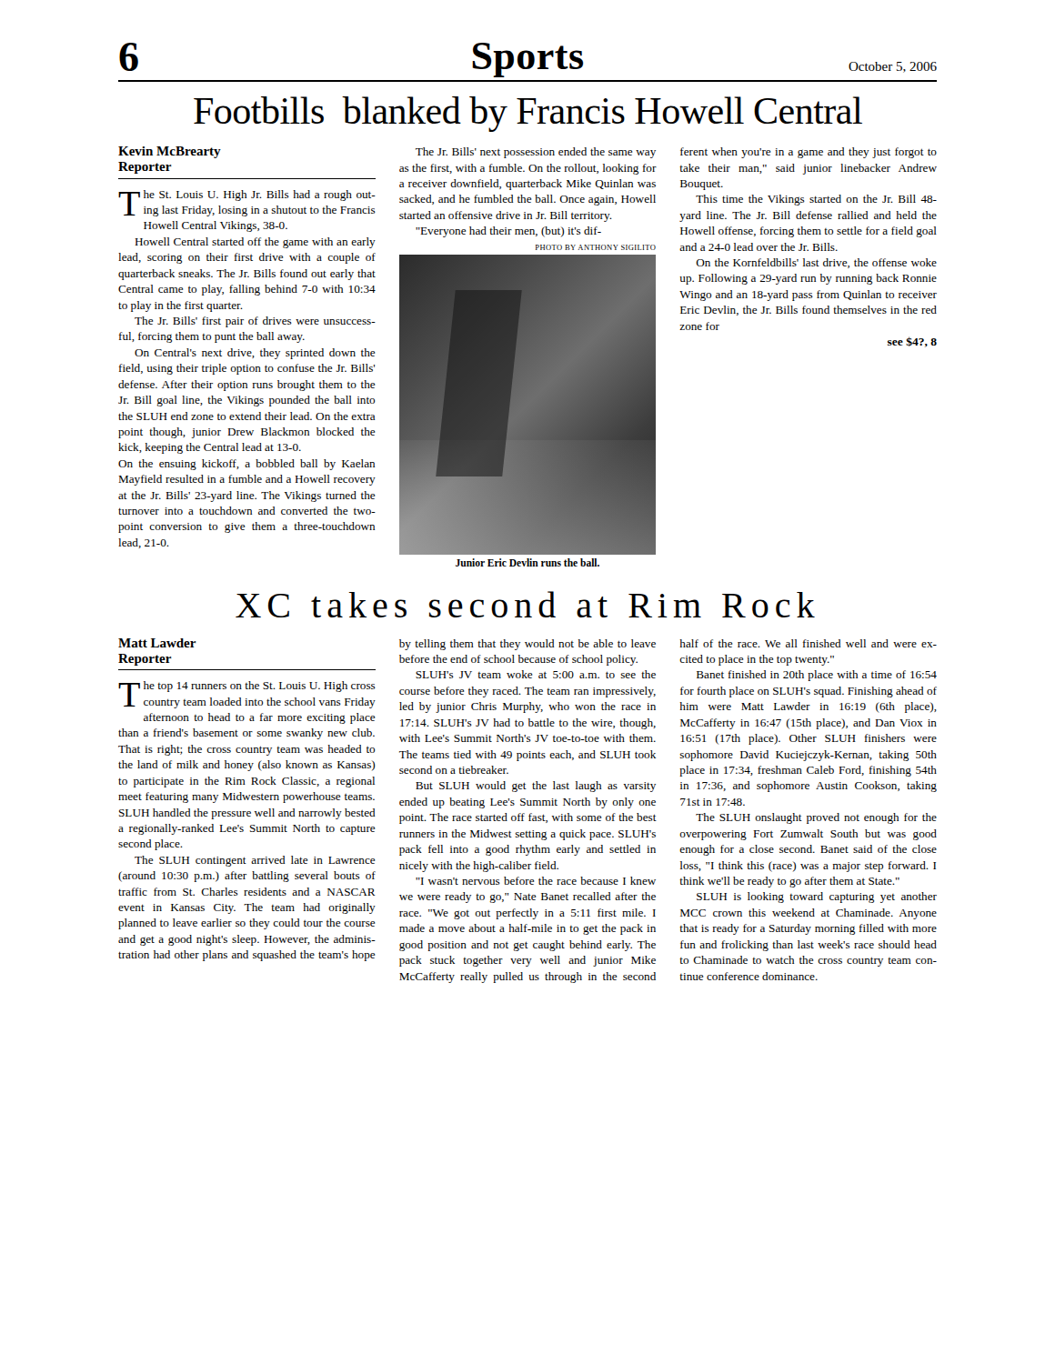6
Sports
October 5, 2006
Footbills blanked by Francis Howell Central
Kevin McBreartyReporter
The St. Louis U. High Jr. Bills had a rough outing last Friday, losing in a shutout to the Francis Howell Central Vikings, 38-0.
Howell Central started off the game with an early lead, scoring on their first drive with a couple of quarterback sneaks. The Jr. Bills found out early that Central came to play, falling behind 7-0 with 10:34 to play in the first quarter.
The Jr. Bills' first pair of drives were unsuccessful, forcing them to punt the ball away.
On Central's next drive, they sprinted down the field, using their triple option to confuse the Jr. Bills' defense. After their option runs brought them to the Jr. Bill goal line, the Vikings pounded the ball into the SLUH end zone to extend their lead. On the extra point though, junior Drew Blackmon blocked the kick, keeping the Central lead at 13-0.
On the ensuing kickoff, a bobbled ball by Kaelan Mayfield resulted in a fumble and a Howell recovery at the Jr. Bills' 23-yard line. The Vikings turned the turnover into a touchdown and converted the two-point conversion to give them a three-touchdown lead, 21-0.
The Jr. Bills' next possession ended the same way as the first, with a fumble. On the rollout, looking for a receiver downfield, quarterback Mike Quinlan was sacked, and he fumbled the ball. Once again, Howell started an offensive drive in Jr. Bill territory.
"Everyone had their men, (but) it's dif-
Photo by Anthony Sigilito
Junior Eric Devlin runs the ball.
ferent when you're in a game and they just forgot to take their man," said junior linebacker Andrew Bouquet.
This time the Vikings started on the Jr. Bill 48-yard line. The Jr. Bill defense rallied and held the Howell offense, forcing them to settle for a field goal and a 24-0 lead over the Jr. Bills.
On the Kornfeldbills' last drive, the offense woke up. Following a 29-yard run by running back Ronnie Wingo and an 18-yard pass from Quinlan to receiver Eric Devlin, the Jr. Bills found themselves in the red zone for
see $4?, 8
XC takes second at Rim Rock
Matt LawderReporter
The top 14 runners on the St. Louis U. High cross country team loaded into the school vans Friday afternoon to head to a far more exciting place than a friend's basement or some swanky new club. That is right; the cross country team was headed to the land of milk and honey (also known as Kansas) to participate in the Rim Rock Classic, a regional meet featuring many Midwestern powerhouse teams. SLUH handled the pressure well and narrowly bested a regionally-ranked Lee's Summit North to capture second place.
The SLUH contingent arrived late in Lawrence (around 10:30 p.m.) after battling several bouts of traffic from St. Charles residents and a NASCAR event in Kansas City. The team had originally planned to leave earlier so they could tour the course and get a good night's sleep. However, the administration had other plans and squashed the team's hope by telling them that they would not be able to leave before the end of school because of school policy.
SLUH's JV team woke at 5:00 a.m. to see the course before they raced. The team ran impressively, led by junior Chris Murphy, who won the race in 17:14. SLUH's JV had to battle to the wire, though, with Lee's Summit North's JV toe-to-toe with them. The teams tied with 49 points each, and SLUH took second on a tiebreaker.
But SLUH would get the last laugh as varsity ended up beating Lee's Summit North by only one point. The race started off fast, with some of the best runners in the Midwest setting a quick pace. SLUH's pack fell into a good rhythm early and settled in nicely with the high-caliber field.
"I wasn't nervous before the race because I knew we were ready to go," Nate Banet recalled after the race. "We got out perfectly in a 5:11 first mile. I made a move about a half-mile in to get the pack in good position and not get caught behind early. The pack stuck together very well and junior Mike McCafferty really pulled us through in the second half of the race. We all finished well and were excited to place in the top twenty."
Banet finished in 20th place with a time of 16:54 for fourth place on SLUH's squad. Finishing ahead of him were Matt Lawder in 16:19 (6th place), McCafferty in 16:47 (15th place), and Dan Viox in 16:51 (17th place). Other SLUH finishers were sophomore David Kuciejczyk-Kernan, taking 50th place in 17:34, freshman Caleb Ford, finishing 54th in 17:36, and sophomore Austin Cookson, taking 71st in 17:48.
The SLUH onslaught proved not enough for the overpowering Fort Zumwalt South but was good enough for a close second. Banet said of the close loss, "I think this (race) was a major step forward. I think we'll be ready to go after them at State."
SLUH is looking toward capturing yet another MCC crown this weekend at Chaminade. Anyone that is ready for a Saturday morning filled with more fun and frolicking than last week's race should head to Chaminade to watch the cross country team continue conference dominance.